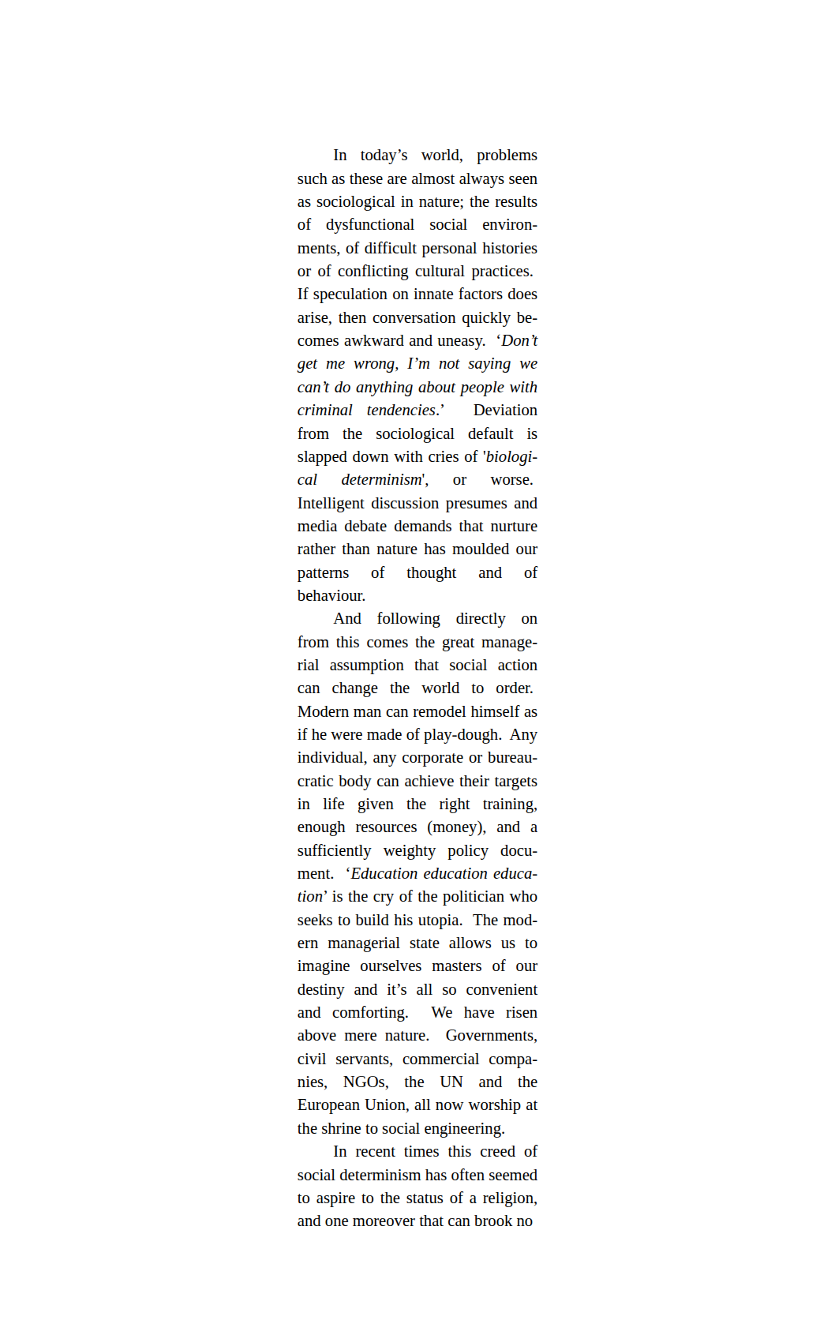In today’s world, problems such as these are almost always seen as sociological in nature; the results of dysfunctional social environments, of difficult personal histories or of conflicting cultural practices. If speculation on innate factors does arise, then conversation quickly becomes awkward and uneasy. ‘Don’t get me wrong, I’m not saying we can’t do anything about people with criminal tendencies.’ Deviation from the sociological default is slapped down with cries of 'biological determinism', or worse. Intelligent discussion presumes and media debate demands that nurture rather than nature has moulded our patterns of thought and of behaviour.
And following directly on from this comes the great managerial assumption that social action can change the world to order. Modern man can remodel himself as if he were made of play-dough. Any individual, any corporate or bureaucratic body can achieve their targets in life given the right training, enough resources (money), and a sufficiently weighty policy document. ‘Education education education’ is the cry of the politician who seeks to build his utopia. The modern managerial state allows us to imagine ourselves masters of our destiny and it’s all so convenient and comforting. We have risen above mere nature. Governments, civil servants, commercial companies, NGOs, the UN and the European Union, all now worship at the shrine to social engineering.
In recent times this creed of social determinism has often seemed to aspire to the status of a religion, and one moreover that can brook no